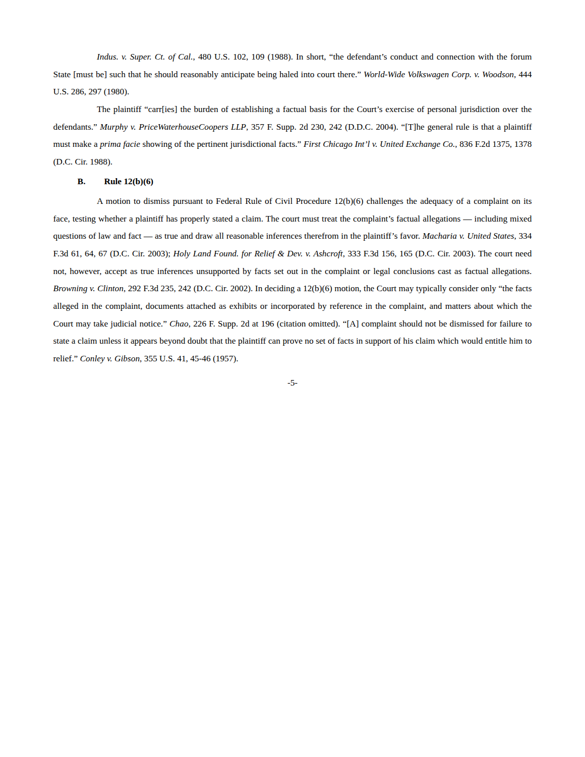Indus. v. Super. Ct. of Cal., 480 U.S. 102, 109 (1988). In short, “the defendant’s conduct and connection with the forum State [must be] such that he should reasonably anticipate being haled into court there.” World-Wide Volkswagen Corp. v. Woodson, 444 U.S. 286, 297 (1980).
The plaintiff “carr[ies] the burden of establishing a factual basis for the Court’s exercise of personal jurisdiction over the defendants.” Murphy v. PriceWaterhouseCoopers LLP, 357 F. Supp. 2d 230, 242 (D.D.C. 2004). “[T]he general rule is that a plaintiff must make a prima facie showing of the pertinent jurisdictional facts.” First Chicago Int’l v. United Exchange Co., 836 F.2d 1375, 1378 (D.C. Cir. 1988).
B. Rule 12(b)(6)
A motion to dismiss pursuant to Federal Rule of Civil Procedure 12(b)(6) challenges the adequacy of a complaint on its face, testing whether a plaintiff has properly stated a claim. The court must treat the complaint’s factual allegations — including mixed questions of law and fact — as true and draw all reasonable inferences therefrom in the plaintiff’s favor. Macharia v. United States, 334 F.3d 61, 64, 67 (D.C. Cir. 2003); Holy Land Found. for Relief & Dev. v. Ashcroft, 333 F.3d 156, 165 (D.C. Cir. 2003). The court need not, however, accept as true inferences unsupported by facts set out in the complaint or legal conclusions cast as factual allegations. Browning v. Clinton, 292 F.3d 235, 242 (D.C. Cir. 2002). In deciding a 12(b)(6) motion, the Court may typically consider only “the facts alleged in the complaint, documents attached as exhibits or incorporated by reference in the complaint, and matters about which the Court may take judicial notice.” Chao, 226 F. Supp. 2d at 196 (citation omitted). “[A] complaint should not be dismissed for failure to state a claim unless it appears beyond doubt that the plaintiff can prove no set of facts in support of his claim which would entitle him to relief.” Conley v. Gibson, 355 U.S. 41, 45-46 (1957).
-5-